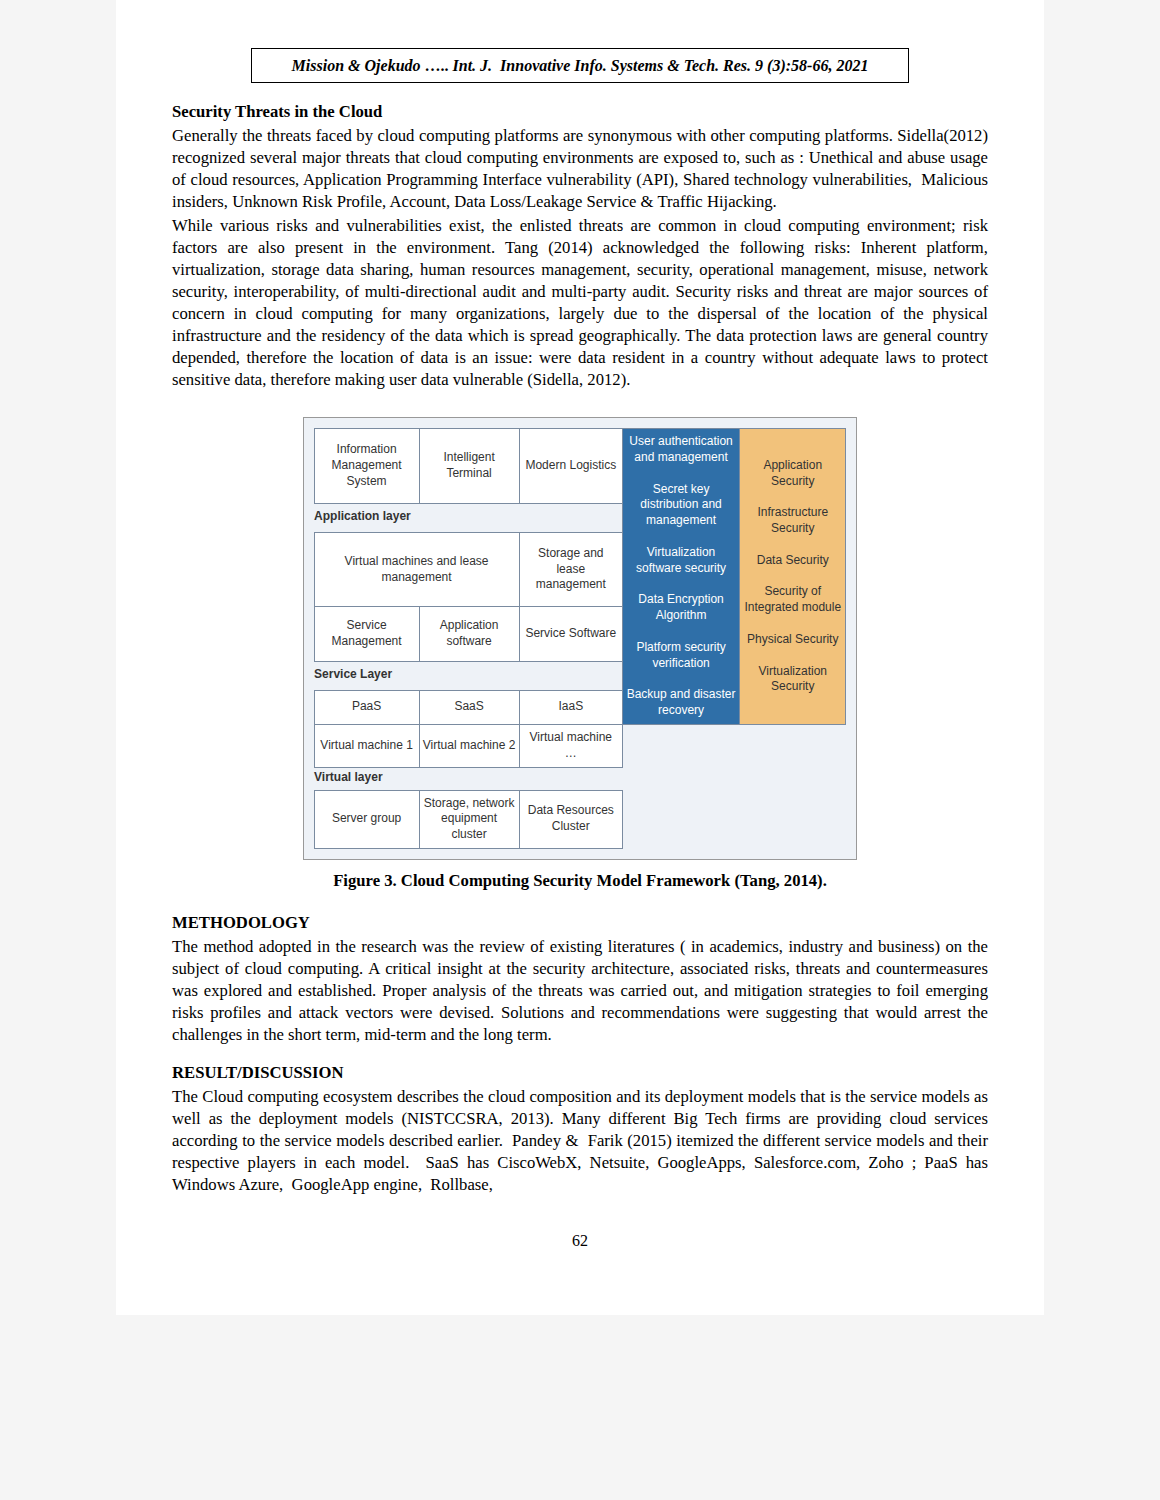Mission & Ojekudo ….. Int. J. Innovative Info. Systems & Tech. Res. 9 (3):58-66, 2021
Security Threats in the Cloud
Generally the threats faced by cloud computing platforms are synonymous with other computing platforms. Sidella(2012) recognized several major threats that cloud computing environments are exposed to, such as : Unethical and abuse usage of cloud resources, Application Programming Interface vulnerability (API), Shared technology vulnerabilities, Malicious insiders, Unknown Risk Profile, Account, Data Loss/Leakage Service & Traffic Hijacking.
While various risks and vulnerabilities exist, the enlisted threats are common in cloud computing environment; risk factors are also present in the environment. Tang (2014) acknowledged the following risks: Inherent platform, virtualization, storage data sharing, human resources management, security, operational management, misuse, network security, interoperability, of multi-directional audit and multi-party audit. Security risks and threat are major sources of concern in cloud computing for many organizations, largely due to the dispersal of the location of the physical infrastructure and the residency of the data which is spread geographically. The data protection laws are general country depended, therefore the location of data is an issue: were data resident in a country without adequate laws to protect sensitive data, therefore making user data vulnerable (Sidella, 2012).
| Information Management System | Intelligent Terminal | Modern Logistics | User authentication and management Secret key distribution and management Virtualization software security Data Encryption Algorithm Platform security verification Backup and disaster recovery | Application Security Infrastructure Security Data Security Security of Integrated module Physical Security Virtualization Security |
| Application layer |
| Virtual machines and lease management | Storage and lease management |
| Service Management | Application software | Service Software |
| Service Layer |
| PaaS | SaaS | IaaS |
| Virtual machine 1 | Virtual machine 2 | Virtual machine … | |
| Virtual layer | |
| Server group | Storage, network equipment cluster | Data Resources Cluster | |
Figure 3. Cloud Computing Security Model Framework (Tang, 2014).
METHODOLOGY
The method adopted in the research was the review of existing literatures ( in academics, industry and business) on the subject of cloud computing. A critical insight at the security architecture, associated risks, threats and countermeasures was explored and established. Proper analysis of the threats was carried out, and mitigation strategies to foil emerging risks profiles and attack vectors were devised. Solutions and recommendations were suggesting that would arrest the challenges in the short term, mid-term and the long term.
RESULT/DISCUSSION
The Cloud computing ecosystem describes the cloud composition and its deployment models that is the service models as well as the deployment models (NISTCCSRA, 2013). Many different Big Tech firms are providing cloud services according to the service models described earlier. Pandey & Farik (2015) itemized the different service models and their respective players in each model. SaaS has CiscoWebX, Netsuite, GoogleApps, Salesforce.com, Zoho ; PaaS has Windows Azure, GoogleApp engine, Rollbase,
62